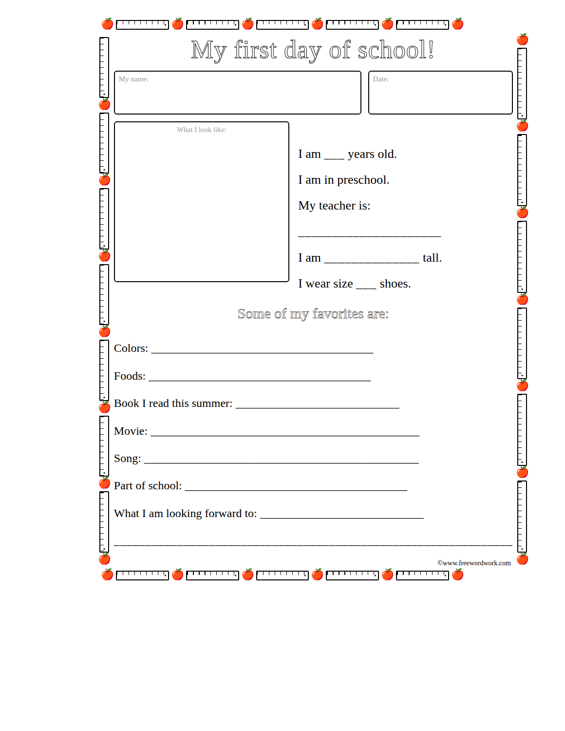🍎 🍎 🍎 🍎 🍎 🍎
🍎 🍎 🍎 🍎 🍎 🍎 🍎
My first day of school!
My name:
Date:
What I look like:
I am ___ years old.
I am in preschool.
My teacher is: _____________________
I am ______________ tall.
I wear size ___ shoes.
Some of my favorites are:
Colors: ______________________________________
Foods: ______________________________________
Book I read this summer: ____________________________
Movie: ______________________________________________
Song: _______________________________________________
Part of school: ______________________________________
What I am looking forward to: ____________________________
_______________________________________________________________
©www.freewordwork.com
🍎 🍎 🍎 🍎 🍎 🍎 🍎
🍎 🍎 🍎 🍎 🍎 🍎